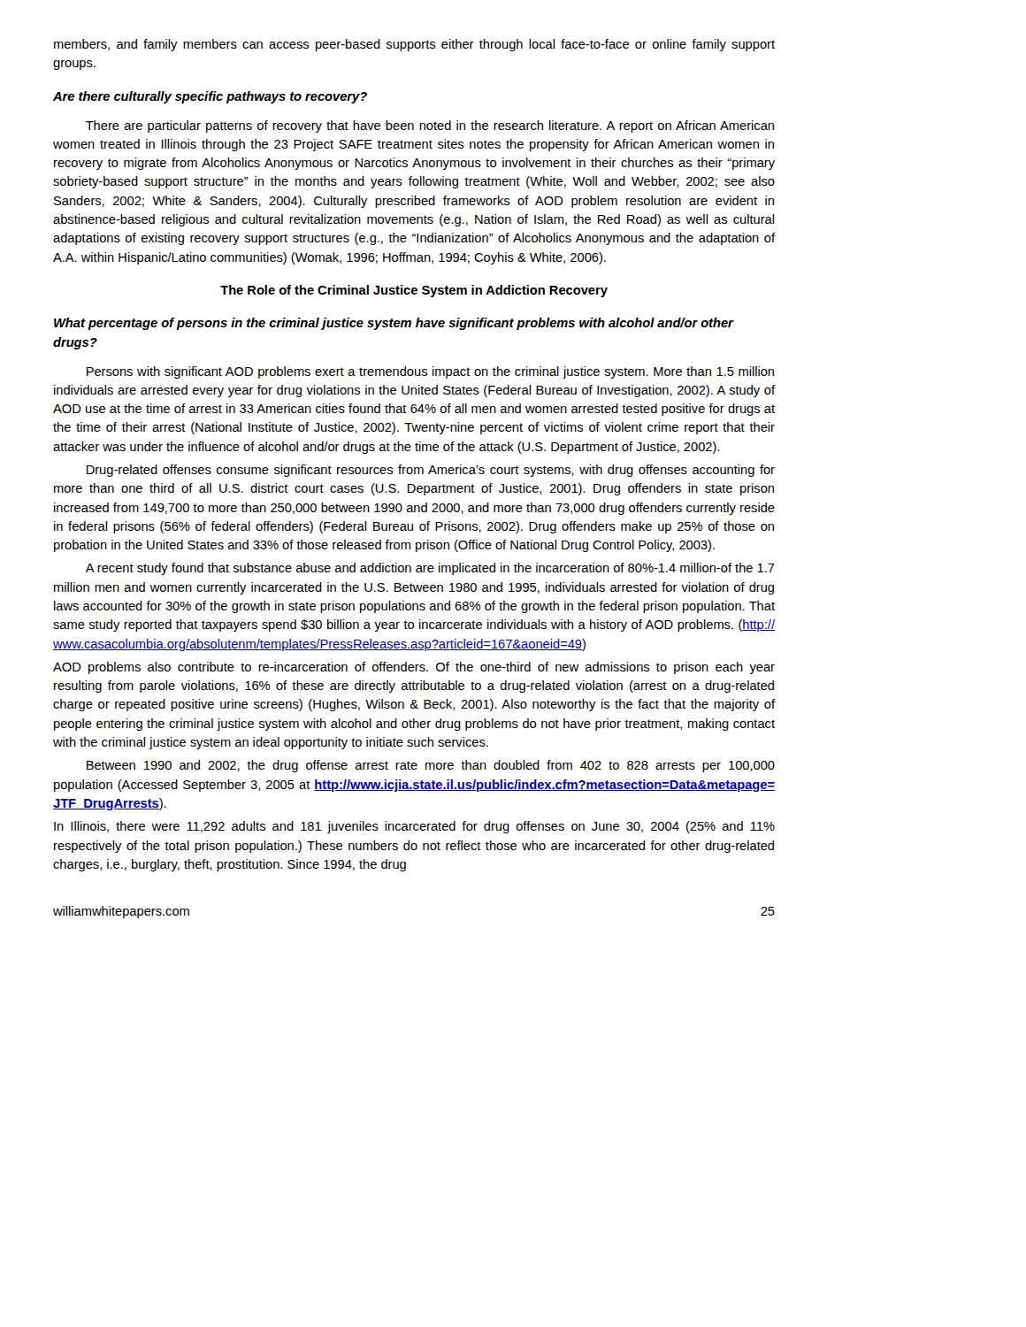members, and family members can access peer-based supports either through local face-to-face or online family support groups.
Are there culturally specific pathways to recovery?
There are particular patterns of recovery that have been noted in the research literature. A report on African American women treated in Illinois through the 23 Project SAFE treatment sites notes the propensity for African American women in recovery to migrate from Alcoholics Anonymous or Narcotics Anonymous to involvement in their churches as their “primary sobriety-based support structure” in the months and years following treatment (White, Woll and Webber, 2002; see also Sanders, 2002; White & Sanders, 2004). Culturally prescribed frameworks of AOD problem resolution are evident in abstinence-based religious and cultural revitalization movements (e.g., Nation of Islam, the Red Road) as well as cultural adaptations of existing recovery support structures (e.g., the “Indianization” of Alcoholics Anonymous and the adaptation of A.A. within Hispanic/Latino communities) (Womak, 1996; Hoffman, 1994; Coyhis & White, 2006).
The Role of the Criminal Justice System in Addiction Recovery
What percentage of persons in the criminal justice system have significant problems with alcohol and/or other drugs?
Persons with significant AOD problems exert a tremendous impact on the criminal justice system. More than 1.5 million individuals are arrested every year for drug violations in the United States (Federal Bureau of Investigation, 2002). A study of AOD use at the time of arrest in 33 American cities found that 64% of all men and women arrested tested positive for drugs at the time of their arrest (National Institute of Justice, 2002). Twenty-nine percent of victims of violent crime report that their attacker was under the influence of alcohol and/or drugs at the time of the attack (U.S. Department of Justice, 2002).
Drug-related offenses consume significant resources from America’s court systems, with drug offenses accounting for more than one third of all U.S. district court cases (U.S. Department of Justice, 2001). Drug offenders in state prison increased from 149,700 to more than 250,000 between 1990 and 2000, and more than 73,000 drug offenders currently reside in federal prisons (56% of federal offenders) (Federal Bureau of Prisons, 2002). Drug offenders make up 25% of those on probation in the United States and 33% of those released from prison (Office of National Drug Control Policy, 2003).
A recent study found that substance abuse and addiction are implicated in the incarceration of 80%-1.4 million-of the 1.7 million men and women currently incarcerated in the U.S. Between 1980 and 1995, individuals arrested for violation of drug laws accounted for 30% of the growth in state prison populations and 68% of the growth in the federal prison population. That same study reported that taxpayers spend $30 billion a year to incarcerate individuals with a history of AOD problems. (http://www.casacolumbia.org/absolutenm/templates/PressReleases.asp?articleid=167&aoneid=49)
AOD problems also contribute to re-incarceration of offenders. Of the one-third of new admissions to prison each year resulting from parole violations, 16% of these are directly attributable to a drug-related violation (arrest on a drug-related charge or repeated positive urine screens) (Hughes, Wilson & Beck, 2001). Also noteworthy is the fact that the majority of people entering the criminal justice system with alcohol and other drug problems do not have prior treatment, making contact with the criminal justice system an ideal opportunity to initiate such services.
Between 1990 and 2002, the drug offense arrest rate more than doubled from 402 to 828 arrests per 100,000 population (Accessed September 3, 2005 at http://www.icjia.state.il.us/public/index.cfm?metasection=Data&metapage=JTF_DrugArrests).
In Illinois, there were 11,292 adults and 181 juveniles incarcerated for drug offenses on June 30, 2004 (25% and 11% respectively of the total prison population.) These numbers do not reflect those who are incarcerated for other drug-related charges, i.e., burglary, theft, prostitution. Since 1994, the drug
williamwhitepapers.com 25